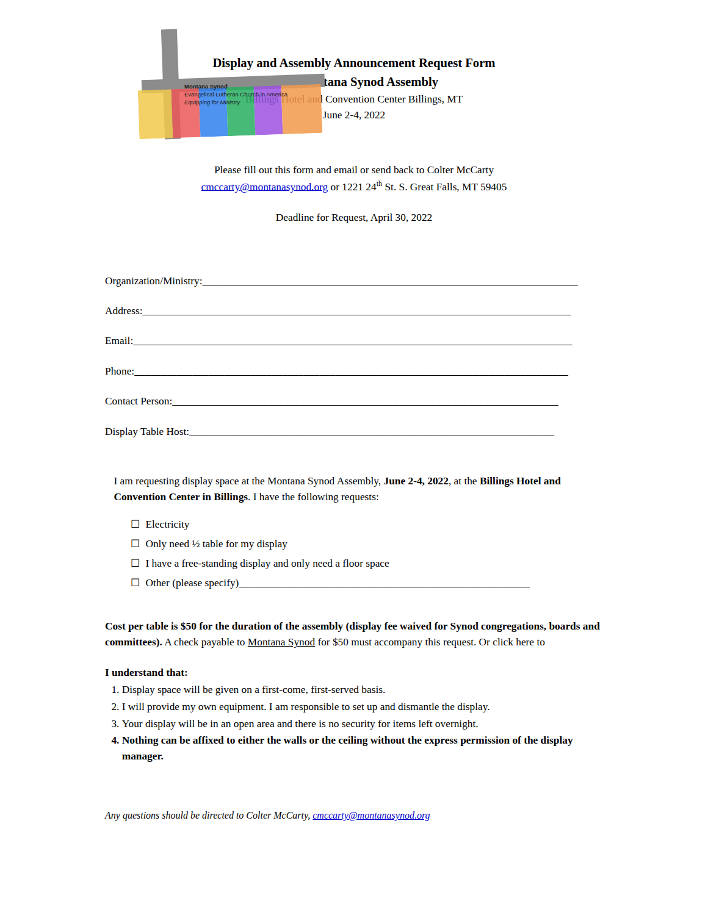Montana Synod
Evangelical Lutheran Church in America
Equipping for Ministry
Display and Assembly Announcement Request Form
2022 Montana Synod Assembly
Billings Hotel and Convention Center Billings, MT
June 2-4, 2022
Please fill out this form and email or send back to Colter McCarty
cmccarty@montanasynod.org or 1221 24th St. S. Great Falls, MT 59405
Deadline for Request, April 30, 2022
Organization/Ministry:_______________________________________________________________________
Address:_________________________________________________________________________________
Email:___________________________________________________________________________________
Phone:__________________________________________________________________________________
Contact Person:_________________________________________________________________________
Display Table Host:_____________________________________________________________________
I am requesting display space at the Montana Synod Assembly, June 2-4, 2022, at the Billings Hotel and Convention Center in Billings. I have the following requests:
☐Electricity
☐Only need ½ table for my display
☐I have a free-standing display and only need a floor space
☐Other (please specify)_______________________________________________________
Cost per table is $50 for the duration of the assembly (display fee waived for Synod congregations, boards and committees). A check payable to Montana Synod for $50 must accompany this request. Or click here to
I understand that:
Display space will be given on a first-come, first-served basis.
I will provide my own equipment. I am responsible to set up and dismantle the display.
Your display will be in an open area and there is no security for items left overnight.
Nothing can be affixed to either the walls or the ceiling without the express permission of the display manager.
Any questions should be directed to Colter McCarty, cmccarty@montanasynod.org